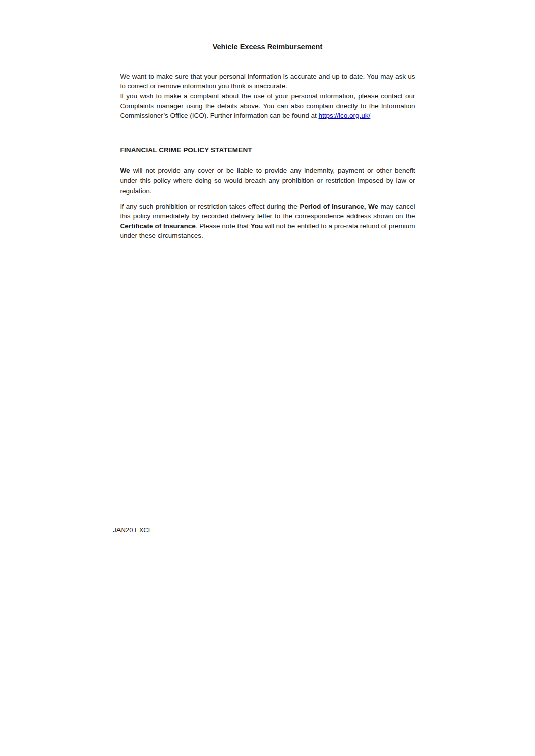Vehicle Excess Reimbursement
We want to make sure that your personal information is accurate and up to date. You may ask us to correct or remove information you think is inaccurate.
If you wish to make a complaint about the use of your personal information, please contact our Complaints manager using the details above. You can also complain directly to the Information Commissioner’s Office (ICO). Further information can be found at https://ico.org.uk/
FINANCIAL CRIME POLICY STATEMENT
We will not provide any cover or be liable to provide any indemnity, payment or other benefit under this policy where doing so would breach any prohibition or restriction imposed by law or regulation.
If any such prohibition or restriction takes effect during the Period of Insurance, We may cancel this policy immediately by recorded delivery letter to the correspondence address shown on the Certificate of Insurance. Please note that You will not be entitled to a pro-rata refund of premium under these circumstances.
JAN20 EXCL